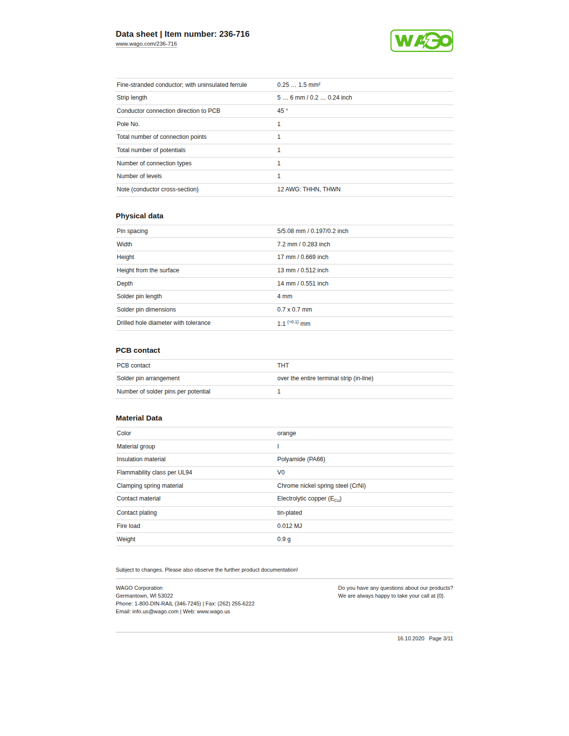Data sheet | Item number: 236-716
www.wago.com/236-716
WAGO
| Fine-stranded conductor; with uninsulated ferrule | 0.25 … 1.5 mm² |
| Strip length | 5 … 6 mm / 0.2 … 0.24 inch |
| Conductor connection direction to PCB | 45 ° |
| Pole No. | 1 |
| Total number of connection points | 1 |
| Total number of potentials | 1 |
| Number of connection types | 1 |
| Number of levels | 1 |
| Note (conductor cross-section) | 12 AWG: THHN, THWN |
Physical data
| Pin spacing | 5/5.08 mm / 0.197/0.2 inch |
| Width | 7.2 mm / 0.283 inch |
| Height | 17 mm / 0.669 inch |
| Height from the surface | 13 mm / 0.512 inch |
| Depth | 14 mm / 0.551 inch |
| Solder pin length | 4 mm |
| Solder pin dimensions | 0.7 x 0.7 mm |
| Drilled hole diameter with tolerance | 1.1 (+0.1) mm |
PCB contact
| PCB contact | THT |
| Solder pin arrangement | over the entire terminal strip (in-line) |
| Number of solder pins per potential | 1 |
Material Data
| Color | orange |
| Material group | I |
| Insulation material | Polyamide (PA66) |
| Flammability class per UL94 | V0 |
| Clamping spring material | Chrome nickel spring steel (CrNi) |
| Contact material | Electrolytic copper (E Cu ) |
| Contact plating | tin-plated |
| Fire load | 0.012 MJ |
| Weight | 0.9 g |
Subject to changes. Please also observe the further product documentation!
WAGO Corporation
Germantown, WI 53022
Phone: 1-800-DIN-RAIL (346-7245) | Fax: (262) 255-6222
Email: info.us@wago.com | Web: www.wago.us
Do you have any questions about our products?
We are always happy to take your call at {0}.
16.10.2020 Page 3/11